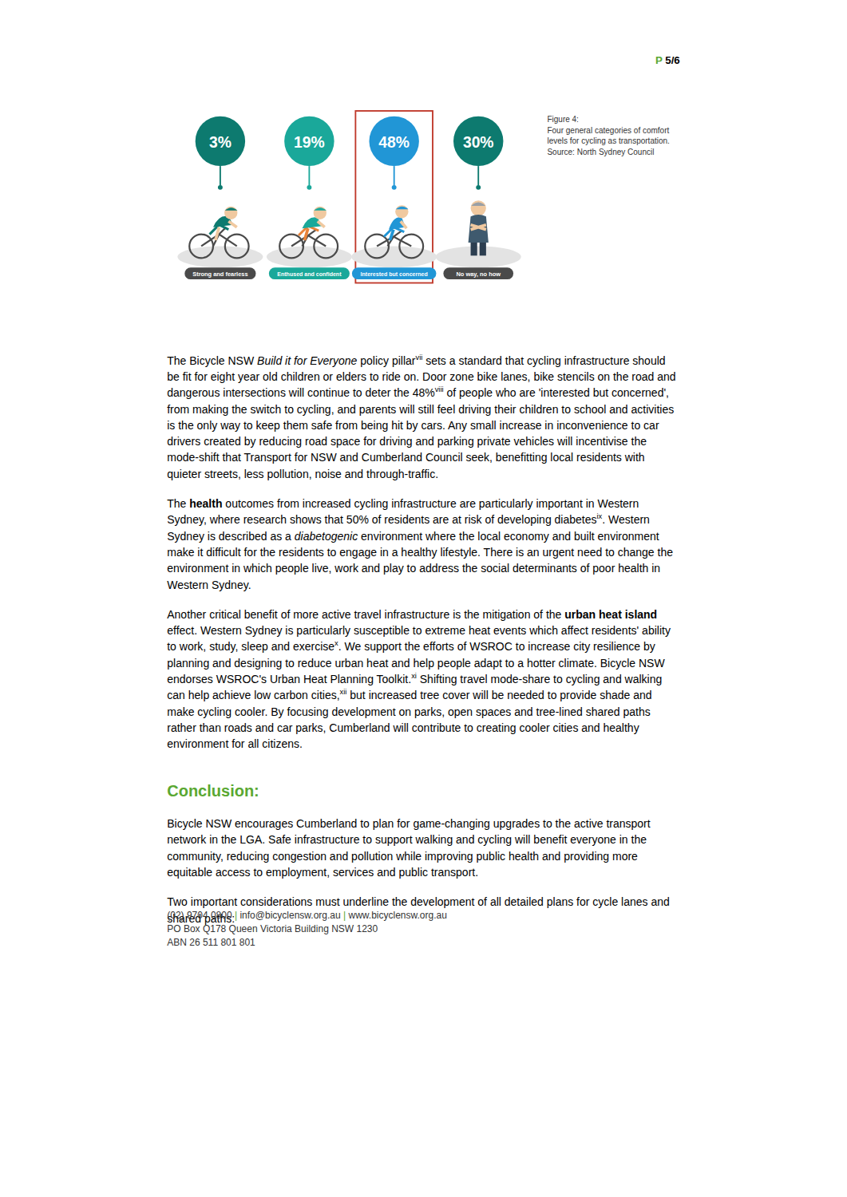P 5/6
3% Strong and fearless 19% Enthused and confident 48% Interested but concerned 30% No way, no how
Figure 4:
Four general categories of comfort levels for cycling as transportation.
Source: North Sydney Council
The Bicycle NSW Build it for Everyone policy pillarvii sets a standard that cycling infrastructure should be fit for eight year old children or elders to ride on. Door zone bike lanes, bike stencils on the road and dangerous intersections will continue to deter the 48%viii of people who are 'interested but concerned', from making the switch to cycling, and parents will still feel driving their children to school and activities is the only way to keep them safe from being hit by cars. Any small increase in inconvenience to car drivers created by reducing road space for driving and parking private vehicles will incentivise the mode-shift that Transport for NSW and Cumberland Council seek, benefitting local residents with quieter streets, less pollution, noise and through-traffic.
The health outcomes from increased cycling infrastructure are particularly important in Western Sydney, where research shows that 50% of residents are at risk of developing diabetesix. Western Sydney is described as a diabetogenic environment where the local economy and built environment make it difficult for the residents to engage in a healthy lifestyle. There is an urgent need to change the environment in which people live, work and play to address the social determinants of poor health in Western Sydney.
Another critical benefit of more active travel infrastructure is the mitigation of the urban heat island effect. Western Sydney is particularly susceptible to extreme heat events which affect residents' ability to work, study, sleep and exercisex. We support the efforts of WSROC to increase city resilience by planning and designing to reduce urban heat and help people adapt to a hotter climate. Bicycle NSW endorses WSROC's Urban Heat Planning Toolkit.xi Shifting travel mode-share to cycling and walking can help achieve low carbon cities,xii but increased tree cover will be needed to provide shade and make cycling cooler. By focusing development on parks, open spaces and tree-lined shared paths rather than roads and car parks, Cumberland will contribute to creating cooler cities and healthy environment for all citizens.
Conclusion:
Bicycle NSW encourages Cumberland to plan for game-changing upgrades to the active transport network in the LGA. Safe infrastructure to support walking and cycling will benefit everyone in the community, reducing congestion and pollution while improving public health and providing more equitable access to employment, services and public transport.
Two important considerations must underline the development of all detailed plans for cycle lanes and shared paths:
(02) 9704 0800 | info@bicyclensw.org.au | www.bicyclensw.org.au
PO Box Q178 Queen Victoria Building NSW 1230
ABN 26 511 801 801